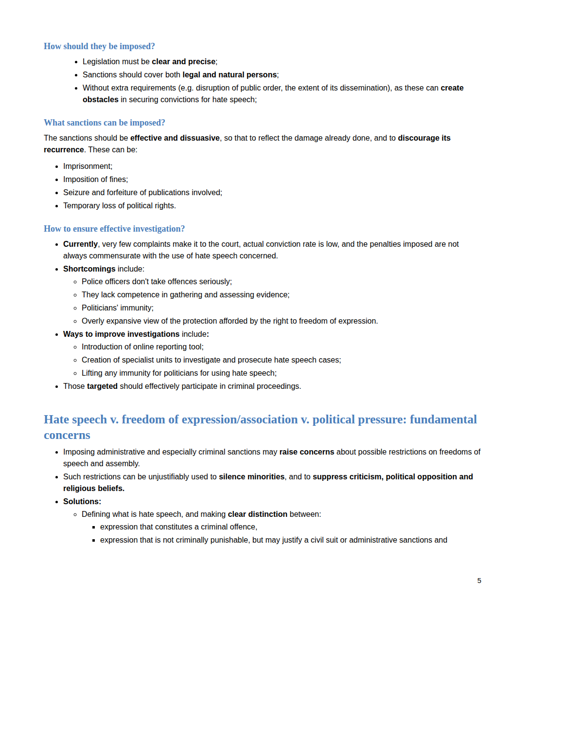How should they be imposed?
Legislation must be clear and precise;
Sanctions should cover both legal and natural persons;
Without extra requirements (e.g. disruption of public order, the extent of its dissemination), as these can create obstacles in securing convictions for hate speech;
What sanctions can be imposed?
The sanctions should be effective and dissuasive, so that to reflect the damage already done, and to discourage its recurrence. These can be:
Imprisonment;
Imposition of fines;
Seizure and forfeiture of publications involved;
Temporary loss of political rights.
How to ensure effective investigation?
Currently, very few complaints make it to the court, actual conviction rate is low, and the penalties imposed are not always commensurate with the use of hate speech concerned.
Shortcomings include:
Police officers don't take offences seriously;
They lack competence in gathering and assessing evidence;
Politicians' immunity;
Overly expansive view of the protection afforded by the right to freedom of expression.
Ways to improve investigations include:
Introduction of online reporting tool;
Creation of specialist units to investigate and prosecute hate speech cases;
Lifting any immunity for politicians for using hate speech;
Those targeted should effectively participate in criminal proceedings.
Hate speech v. freedom of expression/association v. political pressure: fundamental concerns
Imposing administrative and especially criminal sanctions may raise concerns about possible restrictions on freedoms of speech and assembly.
Such restrictions can be unjustifiably used to silence minorities, and to suppress criticism, political opposition and religious beliefs.
Solutions:
Defining what is hate speech, and making clear distinction between:
expression that constitutes a criminal offence,
expression that is not criminally punishable, but may justify a civil suit or administrative sanctions and
5